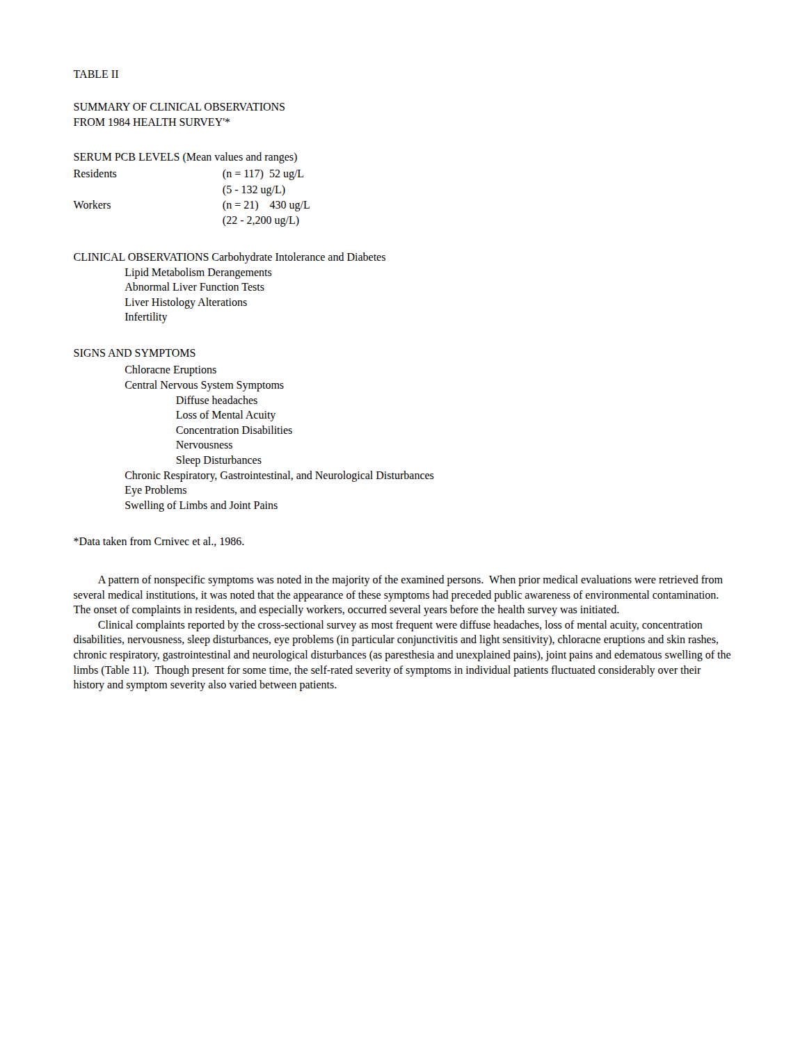TABLE II
SUMMARY OF CLINICAL OBSERVATIONS FROM 1984 HEALTH SURVEY'*
SERUM PCB LEVELS (Mean values and ranges)
| Residents | (n = 117) 52 ug/L |
| | (5 - 132 ug/L) |
| Workers | (n = 21) 430 ug/L |
| | (22 - 2,200 ug/L) |
CLINICAL OBSERVATIONS Carbohydrate Intolerance and Diabetes
Lipid Metabolism Derangements
Abnormal Liver Function Tests
Liver Histology Alterations
Infertility
SIGNS AND SYMPTOMS
Chloracne Eruptions
Central Nervous System Symptoms
Diffuse headaches
Loss of Mental Acuity
Concentration Disabilities
Nervousness
Sleep Disturbances
Chronic Respiratory, Gastrointestinal, and Neurological Disturbances
Eye Problems
Swelling of Limbs and Joint Pains
*Data taken from Crnivec et al., 1986.
A pattern of nonspecific symptoms was noted in the majority of the examined persons. When prior medical evaluations were retrieved from several medical institutions, it was noted that the appearance of these symptoms had preceded public awareness of environmental contamination. The onset of complaints in residents, and especially workers, occurred several years before the health survey was initiated.
Clinical complaints reported by the cross-sectional survey as most frequent were diffuse headaches, loss of mental acuity, concentration disabilities, nervousness, sleep disturbances, eye problems (in particular conjunctivitis and light sensitivity), chloracne eruptions and skin rashes, chronic respiratory, gastrointestinal and neurological disturbances (as paresthesia and unexplained pains), joint pains and edematous swelling of the limbs (Table 11). Though present for some time, the self-rated severity of symptoms in individual patients fluctuated considerably over their history and symptom severity also varied between patients.